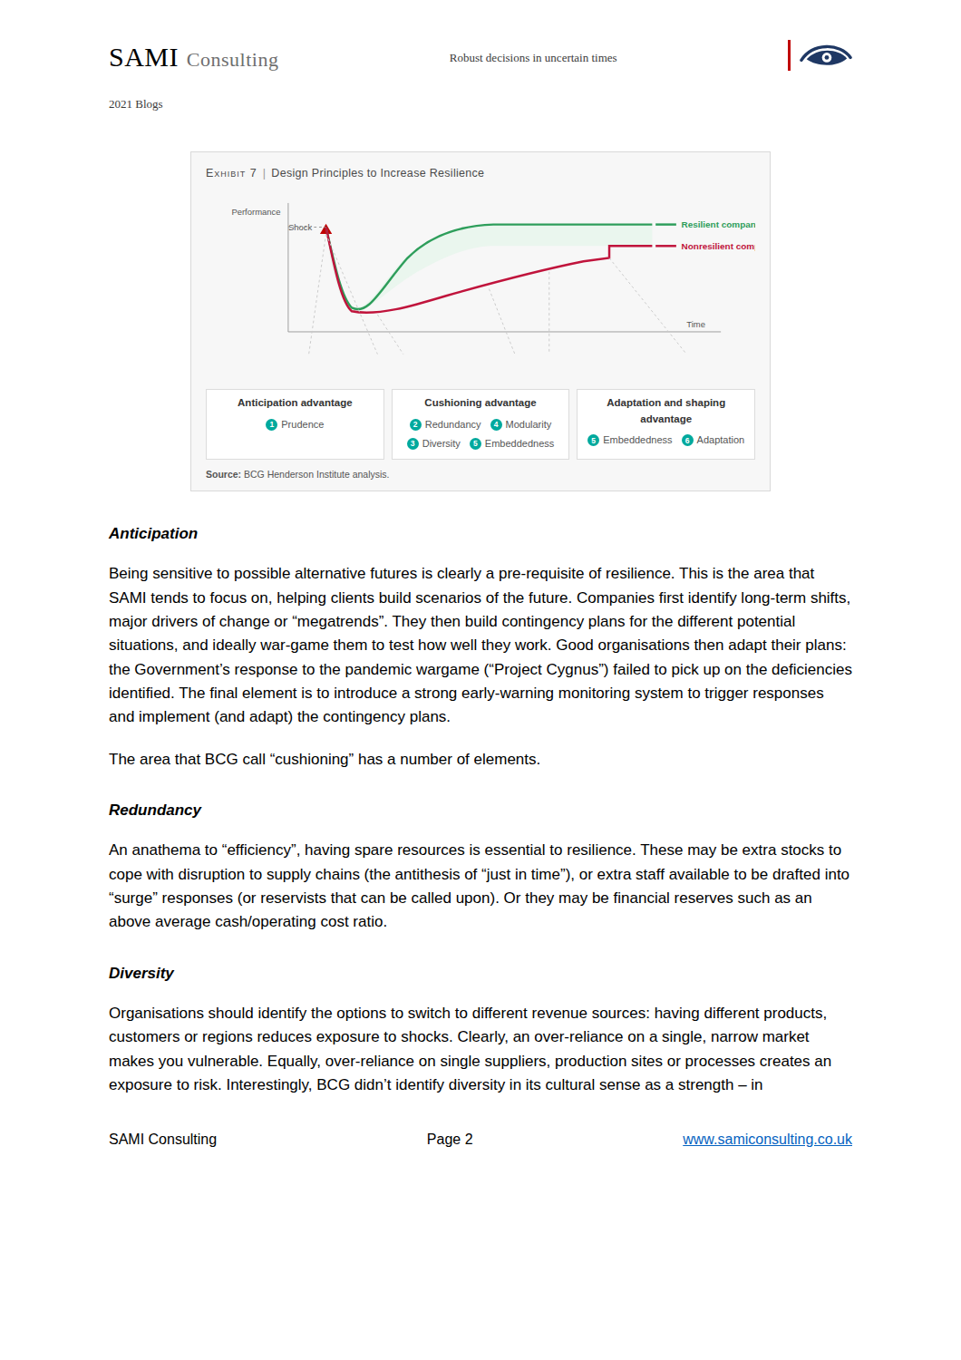SAMI Consulting
Robust decisions in uncertain times
2021 Blogs
Exhibit 7|Design Principles to Increase Resilience
Performance Time Shock Resilient company Nonresilient company
Anticipation advantage
1 Prudence
Cushioning advantage
2 Redundancy
4 Modularity
3 Diversity
5 Embeddedness
Adaptation and shaping advantage
5 Embeddedness
6 Adaptation
Source: BCG Henderson Institute analysis.
Anticipation
Being sensitive to possible alternative futures is clearly a pre-requisite of resilience. This is the area that SAMI tends to focus on, helping clients build scenarios of the future. Companies first identify long-term shifts, major drivers of change or “megatrends”. They then build contingency plans for the different potential situations, and ideally war-game them to test how well they work. Good organisations then adapt their plans: the Government’s response to the pandemic wargame (“Project Cygnus”) failed to pick up on the deficiencies identified. The final element is to introduce a strong early-warning monitoring system to trigger responses and implement (and adapt) the contingency plans.
The area that BCG call “cushioning” has a number of elements.
Redundancy
An anathema to “efficiency”, having spare resources is essential to resilience. These may be extra stocks to cope with disruption to supply chains (the antithesis of “just in time”), or extra staff available to be drafted into “surge” responses (or reservists that can be called upon). Or they may be financial reserves such as an above average cash/operating cost ratio.
Diversity
Organisations should identify the options to switch to different revenue sources: having different products, customers or regions reduces exposure to shocks. Clearly, an over-reliance on a single, narrow market makes you vulnerable. Equally, over-reliance on single suppliers, production sites or processes creates an exposure to risk. Interestingly, BCG didn’t identify diversity in its cultural sense as a strength – in
SAMI Consulting
Page 2
www.samiconsulting.co.uk